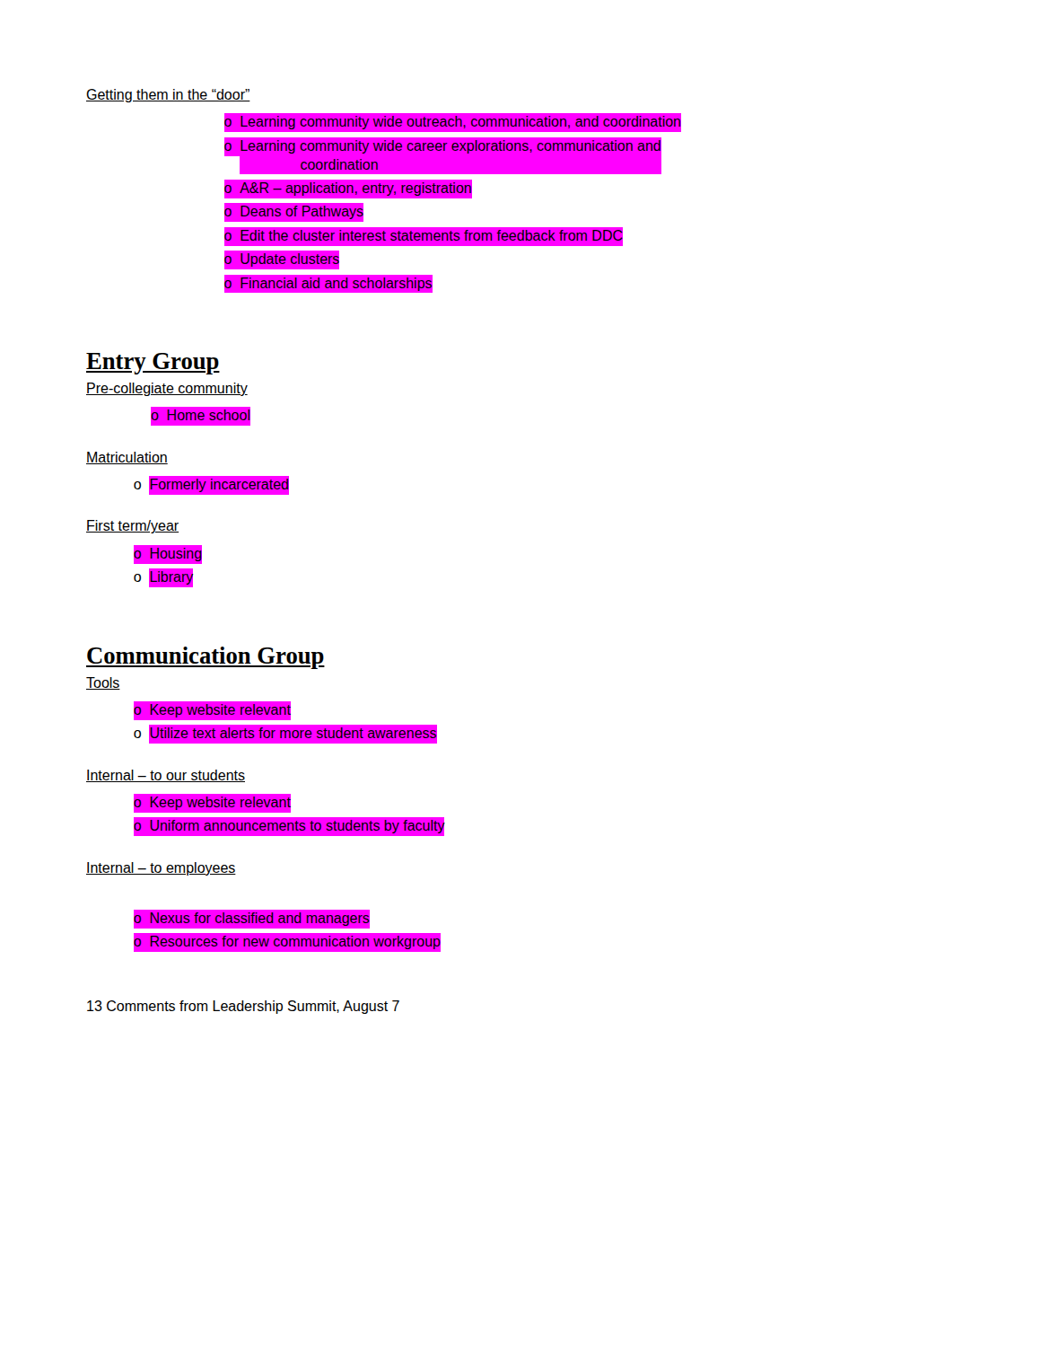Getting them in the “door”
oLearning community wide outreach, communication, and coordination
oLearning community wide career explorations, communication andcoordination
oA&R – application, entry, registration
oDeans of Pathways
oEdit the cluster interest statements from feedback from DDC
oUpdate clusters
oFinancial aid and scholarships
Entry Group
Pre-collegiate community
oHome school
Matriculation
oFormerly incarcerated
First term/year
oHousing
oLibrary
Communication Group
Tools
oKeep website relevant
oUtilize text alerts for more student awareness
Internal – to our students
oKeep website relevant
oUniform announcements to students by faculty
Internal – to employees
oNexus for classified and managers
oResources for new communication workgroup
13 Comments from Leadership Summit, August 7